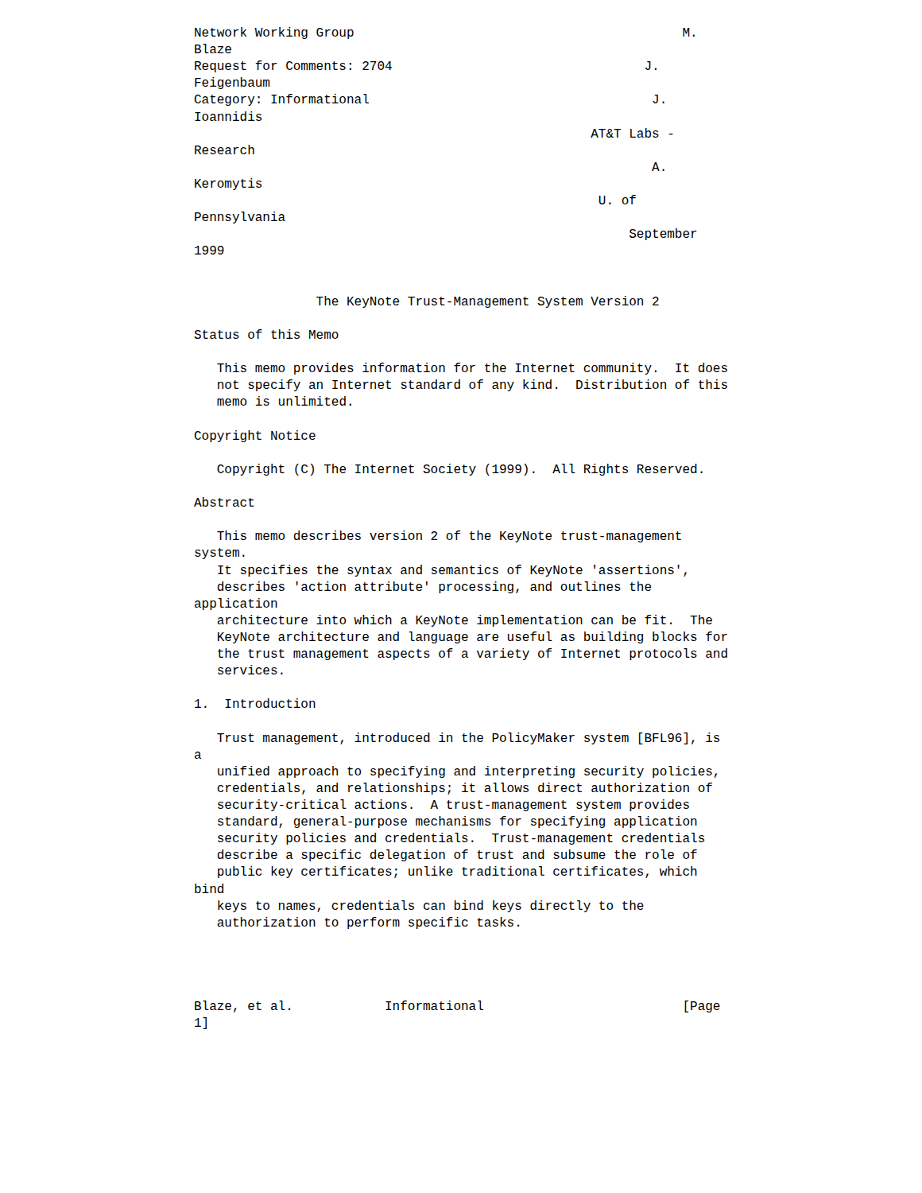Network Working Group                                           M. Blaze
Request for Comments: 2704                                 J. Feigenbaum
Category: Informational                                     J. Ioannidis
                                                    AT&T Labs - Research
                                                            A. Keromytis
                                                     U. of Pennsylvania
                                                         September 1999


                The KeyNote Trust-Management System Version 2

Status of this Memo

   This memo provides information for the Internet community.  It does
   not specify an Internet standard of any kind.  Distribution of this
   memo is unlimited.

Copyright Notice

   Copyright (C) The Internet Society (1999).  All Rights Reserved.

Abstract

   This memo describes version 2 of the KeyNote trust-management system.
   It specifies the syntax and semantics of KeyNote 'assertions',
   describes 'action attribute' processing, and outlines the application
   architecture into which a KeyNote implementation can be fit.  The
   KeyNote architecture and language are useful as building blocks for
   the trust management aspects of a variety of Internet protocols and
   services.

1.  Introduction

   Trust management, introduced in the PolicyMaker system [BFL96], is a
   unified approach to specifying and interpreting security policies,
   credentials, and relationships; it allows direct authorization of
   security-critical actions.  A trust-management system provides
   standard, general-purpose mechanisms for specifying application
   security policies and credentials.  Trust-management credentials
   describe a specific delegation of trust and subsume the role of
   public key certificates; unlike traditional certificates, which bind
   keys to names, credentials can bind keys directly to the
   authorization to perform specific tasks.




Blaze, et al.            Informational                          [Page 1]